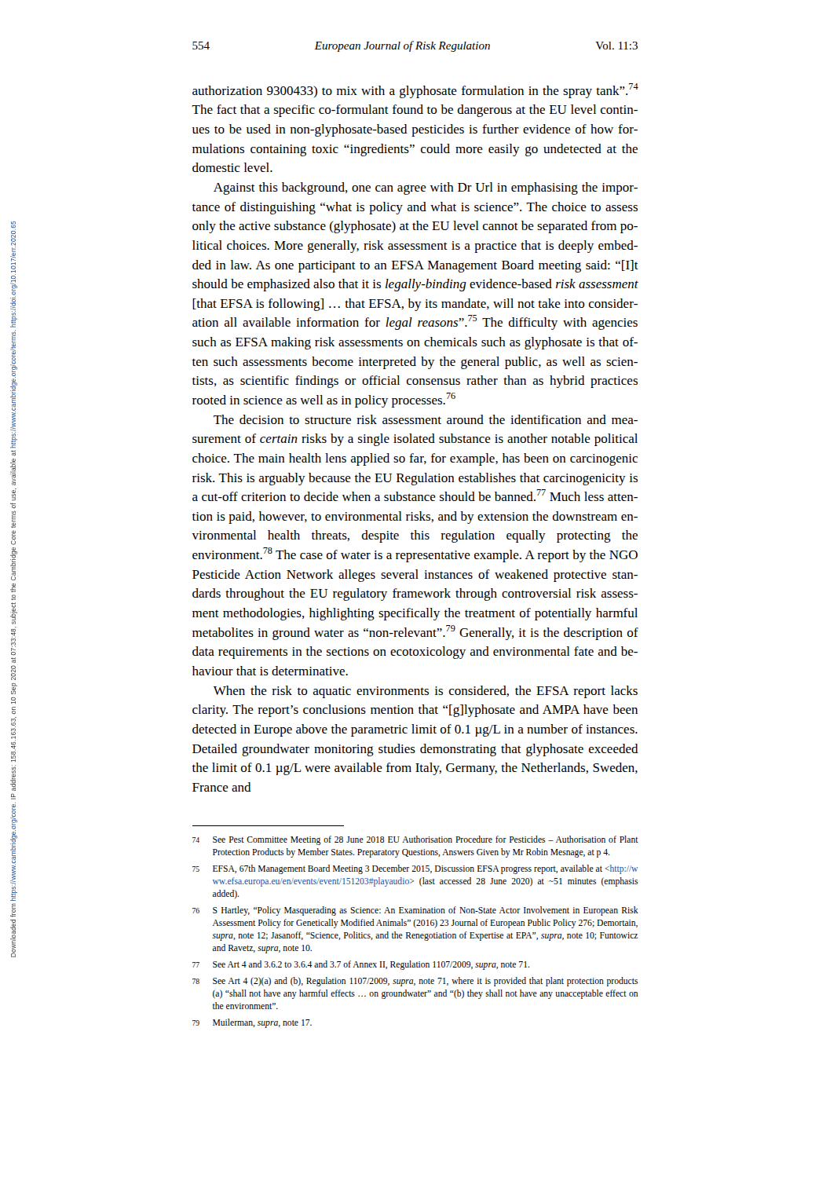Downloaded from https://www.cambridge.org/core. IP address: 158.46.163.63, on 10 Sep 2020 at 07:33:48, subject to the Cambridge Core terms of use, available at https://www.cambridge.org/core/terms. https://doi.org/10.1017/err.2020.65
554 European Journal of Risk Regulation Vol. 11:3
authorization 9300433) to mix with a glyphosate formulation in the spray tank”.74 The fact that a specific co-formulant found to be dangerous at the EU level continues to be used in non-glyphosate-based pesticides is further evidence of how formulations containing toxic “ingredients” could more easily go undetected at the domestic level.
Against this background, one can agree with Dr Url in emphasising the importance of distinguishing “what is policy and what is science”. The choice to assess only the active substance (glyphosate) at the EU level cannot be separated from political choices. More generally, risk assessment is a practice that is deeply embedded in law. As one participant to an EFSA Management Board meeting said: “[I]t should be emphasized also that it is legally-binding evidence-based risk assessment [that EFSA is following] … that EFSA, by its mandate, will not take into consideration all available information for legal reasons”.75 The difficulty with agencies such as EFSA making risk assessments on chemicals such as glyphosate is that often such assessments become interpreted by the general public, as well as scientists, as scientific findings or official consensus rather than as hybrid practices rooted in science as well as in policy processes.76
The decision to structure risk assessment around the identification and measurement of certain risks by a single isolated substance is another notable political choice. The main health lens applied so far, for example, has been on carcinogenic risk. This is arguably because the EU Regulation establishes that carcinogenicity is a cut-off criterion to decide when a substance should be banned.77 Much less attention is paid, however, to environmental risks, and by extension the downstream environmental health threats, despite this regulation equally protecting the environment.78 The case of water is a representative example. A report by the NGO Pesticide Action Network alleges several instances of weakened protective standards throughout the EU regulatory framework through controversial risk assessment methodologies, highlighting specifically the treatment of potentially harmful metabolites in ground water as “non-relevant”.79 Generally, it is the description of data requirements in the sections on ecotoxicology and environmental fate and behaviour that is determinative.
When the risk to aquatic environments is considered, the EFSA report lacks clarity. The report’s conclusions mention that “[g]lyphosate and AMPA have been detected in Europe above the parametric limit of 0.1 µg/L in a number of instances. Detailed groundwater monitoring studies demonstrating that glyphosate exceeded the limit of 0.1 µg/L were available from Italy, Germany, the Netherlands, Sweden, France and
74
See Pest Committee Meeting of 28 June 2018 EU Authorisation Procedure for Pesticides – Authorisation of Plant Protection Products by Member States. Preparatory Questions, Answers Given by Mr Robin Mesnage, at p 4.
75
EFSA, 67th Management Board Meeting 3 December 2015, Discussion EFSA progress report, available at <http://www.efsa.europa.eu/en/events/event/151203#playaudio> (last accessed 28 June 2020) at ~51 minutes (emphasis added).
76
S Hartley, “Policy Masquerading as Science: An Examination of Non-State Actor Involvement in European Risk Assessment Policy for Genetically Modified Animals” (2016) 23 Journal of European Public Policy 276; Demortain, supra, note 12; Jasanoff, “Science, Politics, and the Renegotiation of Expertise at EPA”, supra, note 10; Funtowicz and Ravetz, supra, note 10.
77
See Art 4 and 3.6.2 to 3.6.4 and 3.7 of Annex II, Regulation 1107/2009, supra, note 71.
78
See Art 4 (2)(a) and (b), Regulation 1107/2009, supra, note 71, where it is provided that plant protection products (a) “shall not have any harmful effects … on groundwater” and “(b) they shall not have any unacceptable effect on the environment”.
79
Muilerman, supra, note 17.